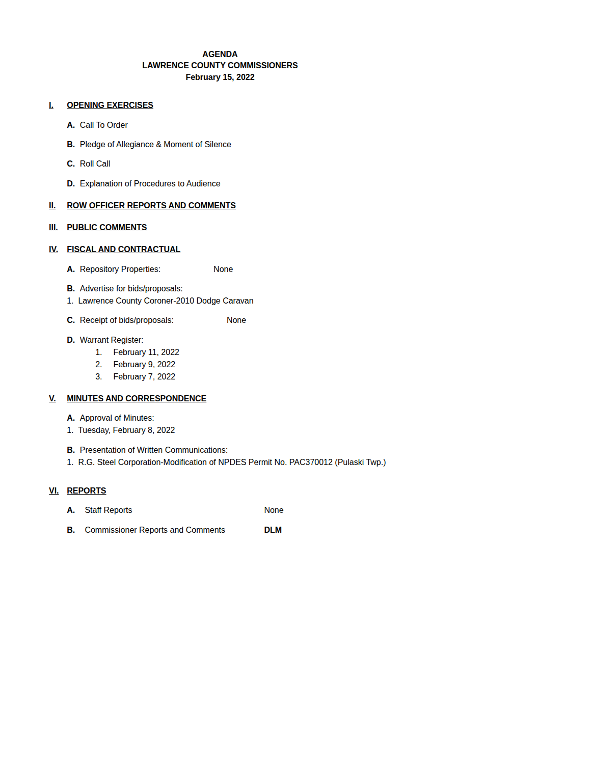AGENDA
LAWRENCE COUNTY COMMISSIONERS
February 15, 2022
| I. | Opening Exercises A. Call To Order B. Pledge of Allegiance & Moment of Silence C. Roll Call D. Explanation of Procedures to Audience |
| II. | Row Officer Reports and Comments |
| III. | Public Comments |
| IV. | Fiscal and Contractual A. Repository Properties: None B. Advertise for bids/proposals: 1. Lawrence County Coroner-2010 Dodge Caravan C. Receipt of bids/proposals: None D. Warrant Register: 1. February 11, 2022 2. February 9, 2022 3. February 7, 2022 |
| V. | Minutes and Correspondence A. Approval of Minutes: 1. Tuesday, February 8, 2022 B. Presentation of Written Communications: 1. R.G. Steel Corporation-Modification of NPDES Permit No. PAC370012 (Pulaski Twp.) |
| VI. | Reports A. Staff Reports None B. Commissioner Reports and Comments DLM |